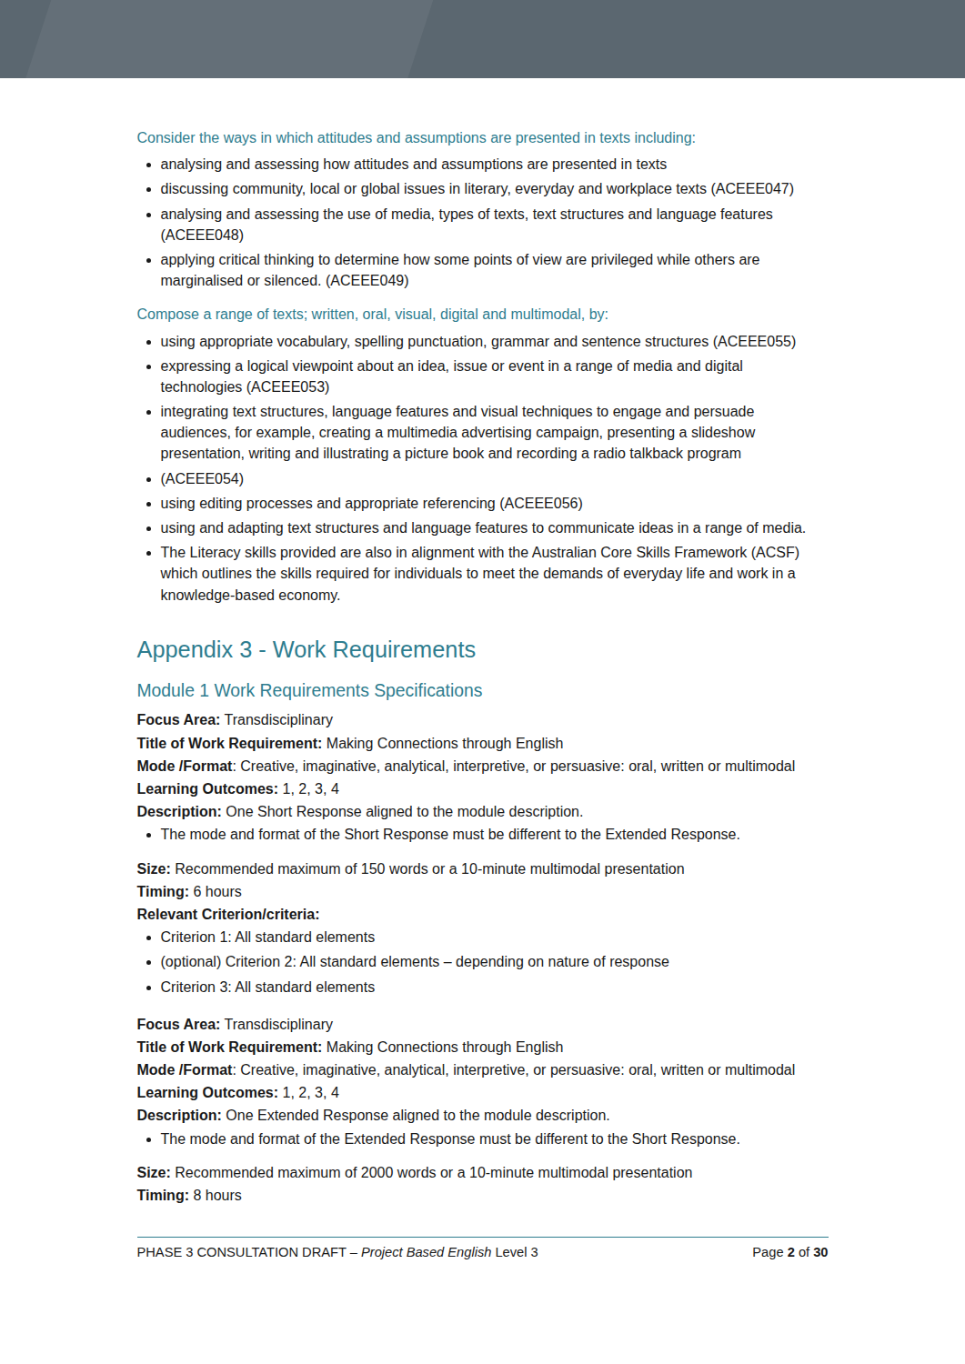Consider the ways in which attitudes and assumptions are presented in texts including:
analysing and assessing how attitudes and assumptions are presented in texts
discussing community, local or global issues in literary, everyday and workplace texts (ACEEE047)
analysing and assessing the use of media, types of texts, text structures and language features (ACEEE048)
applying critical thinking to determine how some points of view are privileged while others are marginalised or silenced. (ACEEE049)
Compose a range of texts; written, oral, visual, digital and multimodal, by:
using appropriate vocabulary, spelling punctuation, grammar and sentence structures (ACEEE055)
expressing a logical viewpoint about an idea, issue or event in a range of media and digital technologies (ACEEE053)
integrating text structures, language features and visual techniques to engage and persuade audiences, for example, creating a multimedia advertising campaign, presenting a slideshow presentation, writing and illustrating a picture book and recording a radio talkback program
(ACEEE054)
using editing processes and appropriate referencing (ACEEE056)
using and adapting text structures and language features to communicate ideas in a range of media.
The Literacy skills provided are also in alignment with the Australian Core Skills Framework (ACSF) which outlines the skills required for individuals to meet the demands of everyday life and work in a knowledge-based economy.
Appendix 3 - Work Requirements
Module 1 Work Requirements Specifications
Focus Area: Transdisciplinary
Title of Work Requirement: Making Connections through English
Mode /Format: Creative, imaginative, analytical, interpretive, or persuasive: oral, written or multimodal
Learning Outcomes: 1, 2, 3, 4
Description: One Short Response aligned to the module description.
The mode and format of the Short Response must be different to the Extended Response.
Size: Recommended maximum of 150 words or a 10-minute multimodal presentation
Timing: 6 hours
Relevant Criterion/criteria:
Criterion 1: All standard elements
(optional) Criterion 2: All standard elements – depending on nature of response
Criterion 3: All standard elements
Focus Area: Transdisciplinary
Title of Work Requirement: Making Connections through English
Mode /Format: Creative, imaginative, analytical, interpretive, or persuasive: oral, written or multimodal
Learning Outcomes: 1, 2, 3, 4
Description: One Extended Response aligned to the module description.
The mode and format of the Extended Response must be different to the Short Response.
Size: Recommended maximum of 2000 words or a 10-minute multimodal presentation
Timing: 8 hours
PHASE 3 CONSULTATION DRAFT – Project Based English Level 3
Page 2 of 30